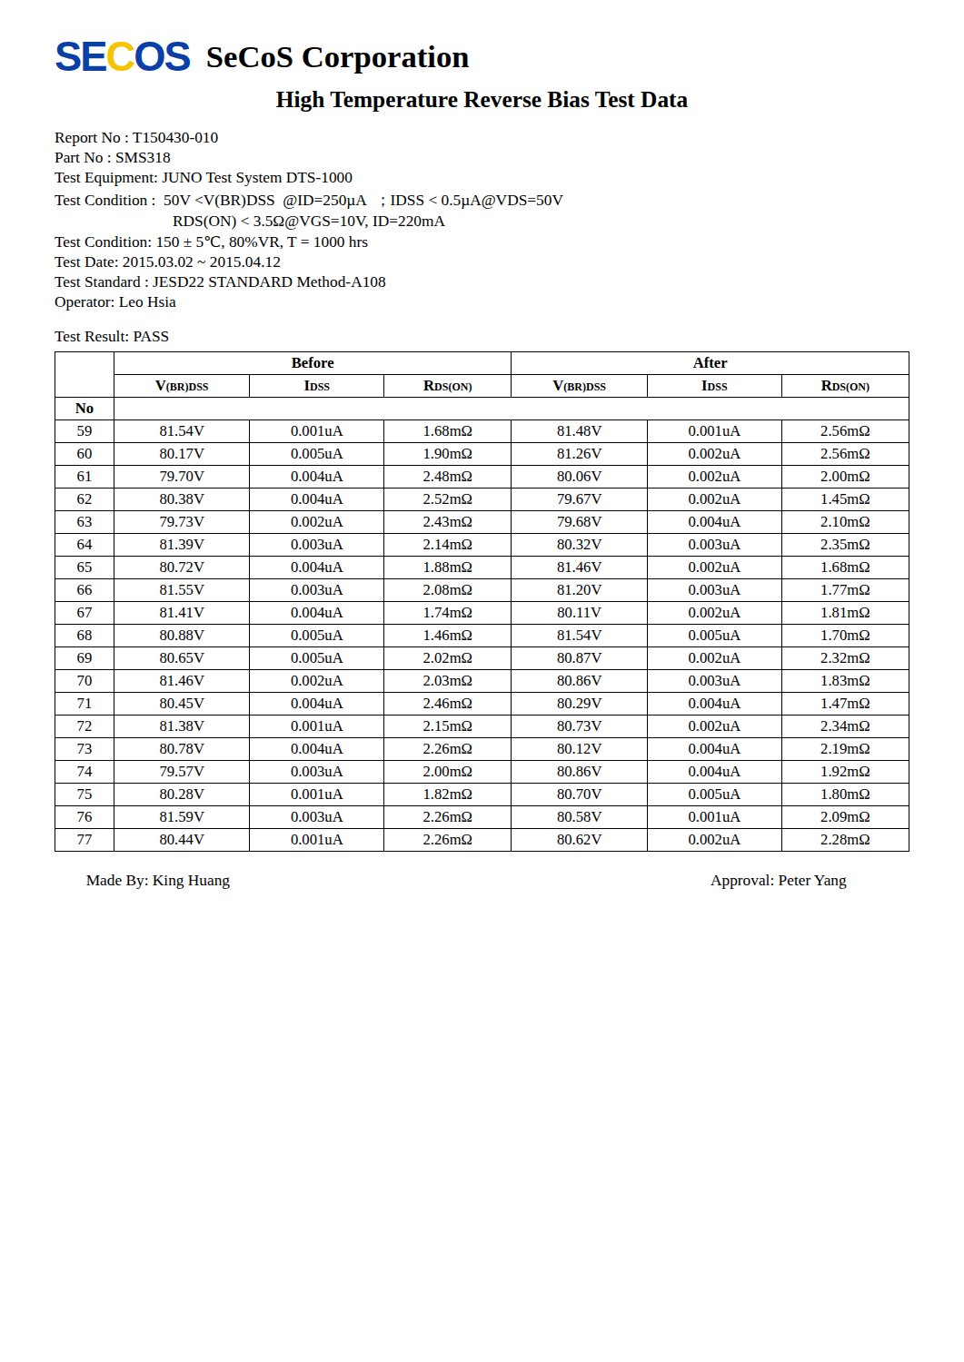SECOS
SeCoS Corporation
High Temperature Reverse Bias Test Data
Report No : T150430-010
Part No : SMS318
Test Equipment: JUNO Test System DTS-1000
Test Condition : 50V <V(BR)DSS @ID=250µA ；IDSS < 0.5µA@VDS=50V
RDS(ON) < 3.5Ω@VGS=10V, ID=220mA
Test Condition: 150 ± 5℃, 80%VR, T = 1000 hrs
Test Date: 2015.03.02 ~ 2015.04.12
Test Standard : JESD22 STANDARD Method-A108
Operator: Leo Hsia
Test Result: PASS
| | Before | After |
| --- | --- | --- |
| V (BR)DSS | I DSS | R DS(ON) | V (BR)DSS | I DSS | R DS(ON) |
| No | |
| 59 | 81.54V | 0.001uA | 1.68mΩ | 81.48V | 0.001uA | 2.56mΩ |
| 60 | 80.17V | 0.005uA | 1.90mΩ | 81.26V | 0.002uA | 2.56mΩ |
| 61 | 79.70V | 0.004uA | 2.48mΩ | 80.06V | 0.002uA | 2.00mΩ |
| 62 | 80.38V | 0.004uA | 2.52mΩ | 79.67V | 0.002uA | 1.45mΩ |
| 63 | 79.73V | 0.002uA | 2.43mΩ | 79.68V | 0.004uA | 2.10mΩ |
| 64 | 81.39V | 0.003uA | 2.14mΩ | 80.32V | 0.003uA | 2.35mΩ |
| 65 | 80.72V | 0.004uA | 1.88mΩ | 81.46V | 0.002uA | 1.68mΩ |
| 66 | 81.55V | 0.003uA | 2.08mΩ | 81.20V | 0.003uA | 1.77mΩ |
| 67 | 81.41V | 0.004uA | 1.74mΩ | 80.11V | 0.002uA | 1.81mΩ |
| 68 | 80.88V | 0.005uA | 1.46mΩ | 81.54V | 0.005uA | 1.70mΩ |
| 69 | 80.65V | 0.005uA | 2.02mΩ | 80.87V | 0.002uA | 2.32mΩ |
| 70 | 81.46V | 0.002uA | 2.03mΩ | 80.86V | 0.003uA | 1.83mΩ |
| 71 | 80.45V | 0.004uA | 2.46mΩ | 80.29V | 0.004uA | 1.47mΩ |
| 72 | 81.38V | 0.001uA | 2.15mΩ | 80.73V | 0.002uA | 2.34mΩ |
| 73 | 80.78V | 0.004uA | 2.26mΩ | 80.12V | 0.004uA | 2.19mΩ |
| 74 | 79.57V | 0.003uA | 2.00mΩ | 80.86V | 0.004uA | 1.92mΩ |
| 75 | 80.28V | 0.001uA | 1.82mΩ | 80.70V | 0.005uA | 1.80mΩ |
| 76 | 81.59V | 0.003uA | 2.26mΩ | 80.58V | 0.001uA | 2.09mΩ |
| 77 | 80.44V | 0.001uA | 2.26mΩ | 80.62V | 0.002uA | 2.28mΩ |
Made By: King Huang Approval: Peter Yang